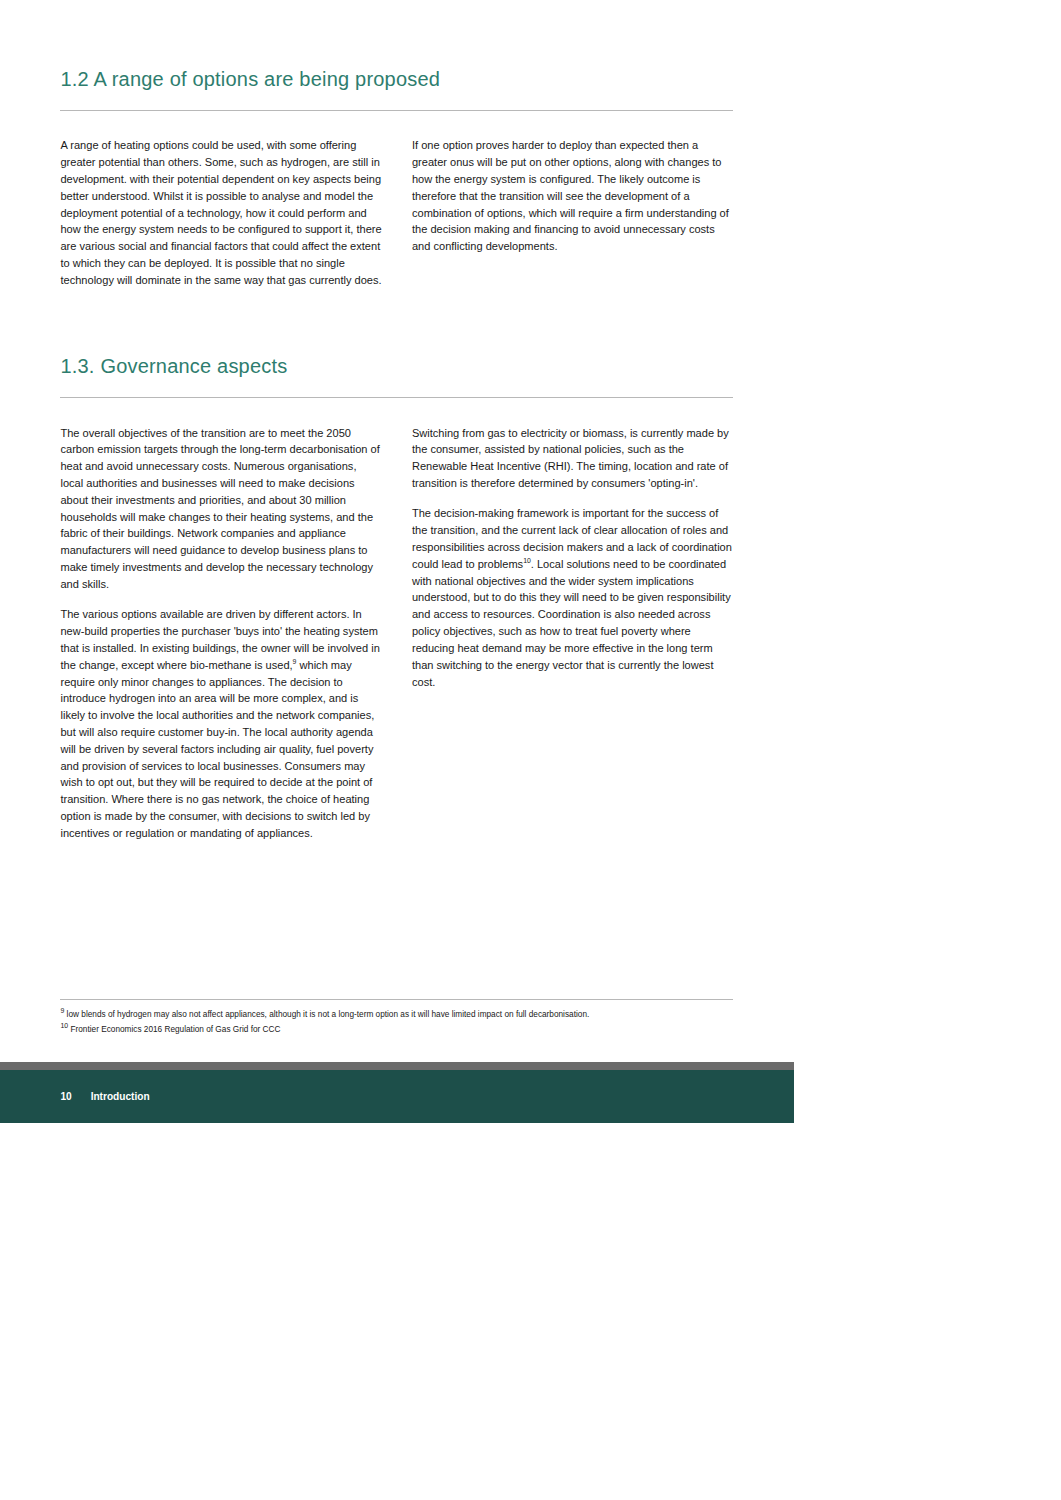1.2 A range of options are being proposed
A range of heating options could be used, with some offering greater potential than others. Some, such as hydrogen, are still in development. with their potential dependent on key aspects being better understood. Whilst it is possible to analyse and model the deployment potential of a technology, how it could perform and how the energy system needs to be configured to support it, there are various social and financial factors that could affect the extent to which they can be deployed. It is possible that no single technology will dominate in the same way that gas currently does.
If one option proves harder to deploy than expected then a greater onus will be put on other options, along with changes to how the energy system is configured. The likely outcome is therefore that the transition will see the development of a combination of options, which will require a firm understanding of the decision making and financing to avoid unnecessary costs and conflicting developments.
1.3. Governance aspects
The overall objectives of the transition are to meet the 2050 carbon emission targets through the long-term decarbonisation of heat and avoid unnecessary costs. Numerous organisations, local authorities and businesses will need to make decisions about their investments and priorities, and about 30 million households will make changes to their heating systems, and the fabric of their buildings. Network companies and appliance manufacturers will need guidance to develop business plans to make timely investments and develop the necessary technology and skills.
The various options available are driven by different actors. In new-build properties the purchaser 'buys into' the heating system that is installed. In existing buildings, the owner will be involved in the change, except where bio-methane is used,9 which may require only minor changes to appliances. The decision to introduce hydrogen into an area will be more complex, and is likely to involve the local authorities and the network companies, but will also require customer buy-in. The local authority agenda will be driven by several factors including air quality, fuel poverty and provision of services to local businesses. Consumers may wish to opt out, but they will be required to decide at the point of transition. Where there is no gas network, the choice of heating option is made by the consumer, with decisions to switch led by incentives or regulation or mandating of appliances.
Switching from gas to electricity or biomass, is currently made by the consumer, assisted by national policies, such as the Renewable Heat Incentive (RHI). The timing, location and rate of transition is therefore determined by consumers 'opting-in'.
The decision-making framework is important for the success of the transition, and the current lack of clear allocation of roles and responsibilities across decision makers and a lack of coordination could lead to problems10. Local solutions need to be coordinated with national objectives and the wider system implications understood, but to do this they will need to be given responsibility and access to resources. Coordination is also needed across policy objectives, such as how to treat fuel poverty where reducing heat demand may be more effective in the long term than switching to the energy vector that is currently the lowest cost.
9 low blends of hydrogen may also not affect appliances, although it is not a long-term option as it will have limited impact on full decarbonisation.
10 Frontier Economics 2016 Regulation of Gas Grid for CCC
10 Introduction